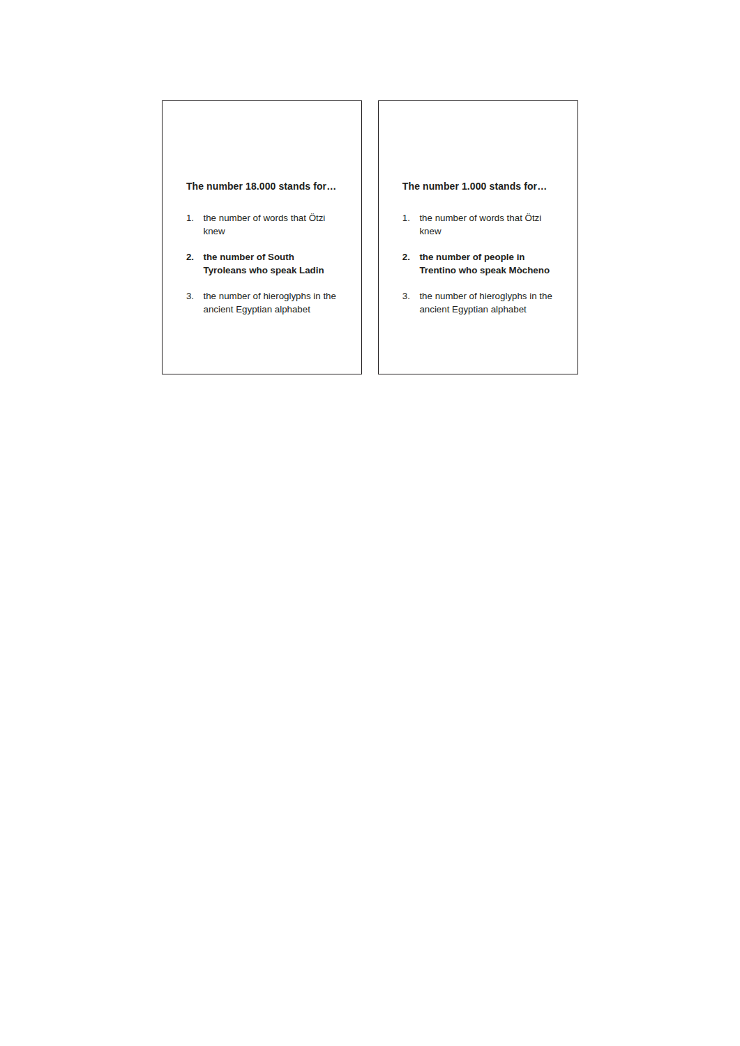The number 18.000 stands for…
1. the number of words that Ötzi knew
2. the number of South Tyroleans who speak Ladin
3. the number of hieroglyphs in the ancient Egyptian alphabet
The number 1.000 stands for…
1. the number of words that Ötzi knew
2. the number of people in Trentino who speak Mòcheno
3. the number of hieroglyphs in the ancient Egyptian alphabet